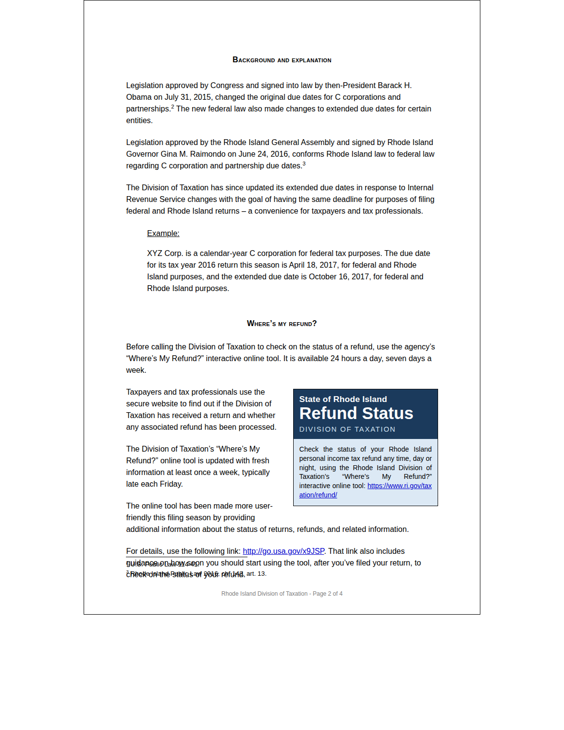Background and explanation
Legislation approved by Congress and signed into law by then-President Barack H. Obama on July 31, 2015, changed the original due dates for C corporations and partnerships.2 The new federal law also made changes to extended due dates for certain entities.
Legislation approved by the Rhode Island General Assembly and signed by Rhode Island Governor Gina M. Raimondo on June 24, 2016, conforms Rhode Island law to federal law regarding C corporation and partnership due dates.3
The Division of Taxation has since updated its extended due dates in response to Internal Revenue Service changes with the goal of having the same deadline for purposes of filing federal and Rhode Island returns – a convenience for taxpayers and tax professionals.
Example:
XYZ Corp. is a calendar-year C corporation for federal tax purposes. The due date for its tax year 2016 return this season is April 18, 2017, for federal and Rhode Island purposes, and the extended due date is October 16, 2017, for federal and Rhode Island purposes.
Where’s my refund?
Before calling the Division of Taxation to check on the status of a refund, use the agency’s “Where’s My Refund?” interactive online tool. It is available 24 hours a day, seven days a week.
State of Rhode Island
Refund Status
DIVISION OF TAXATION
Check the status of your Rhode Island personal income tax refund any time, day or night, using the Rhode Island Division of Taxation’s “Where’s My Refund?” interactive online tool: https://www.ri.gov/taxation/refund/
Taxpayers and tax professionals use the secure website to find out if the Division of Taxation has received a return and whether any associated refund has been processed.
The Division of Taxation’s “Where’s My Refund?” online tool is updated with fresh information at least once a week, typically late each Friday.
The online tool has been made more user-friendly this filing season by providing additional information about the status of returns, refunds, and related information.
For details, use the following link: http://go.usa.gov/x9JSP. That link also includes guidance on how soon you should start using the tool, after you’ve filed your return, to check on the status of your refund.
2 U.S. Public Law 114-41.
3 Rhode Island Public Law 2016, ch. 142, art. 13.
Rhode Island Division of Taxation - Page 2 of 4